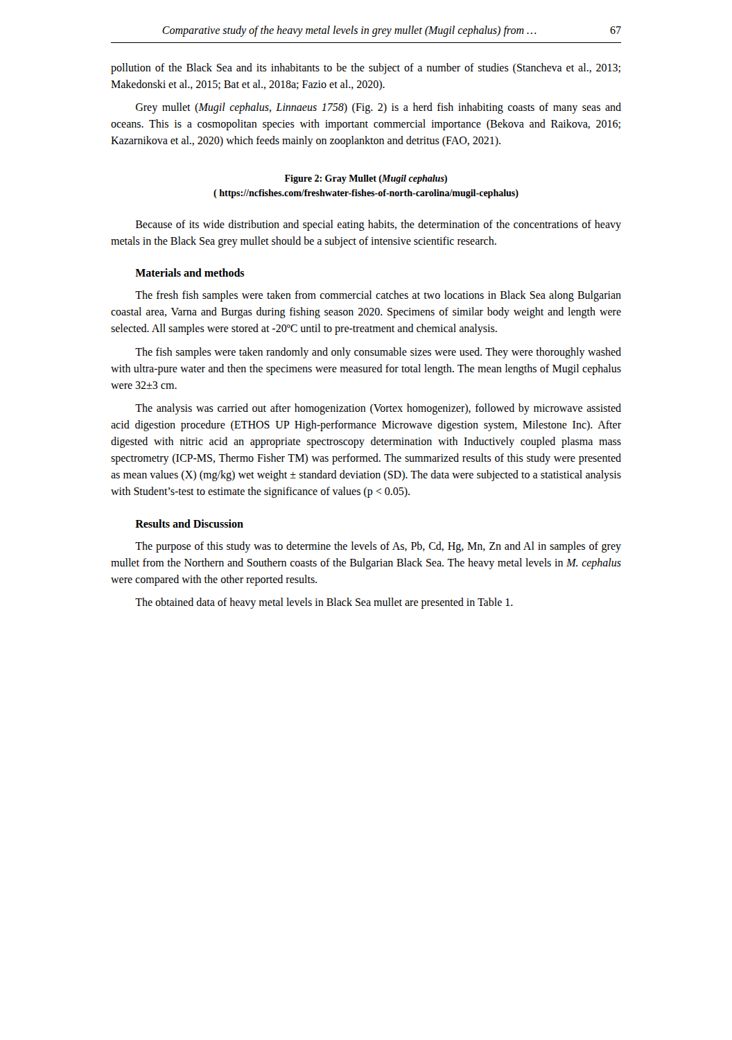Comparative study of the heavy metal levels in grey mullet (Mugil cephalus) from … 67
pollution of the Black Sea and its inhabitants to be the subject of a number of studies (Stancheva et al., 2013; Makedonski et al., 2015; Bat et al., 2018a; Fazio et al., 2020).
Grey mullet (Mugil cephalus, Linnaeus 1758) (Fig. 2) is a herd fish inhabiting coasts of many seas and oceans. This is a cosmopolitan species with important commercial importance (Bekova and Raikova, 2016; Kazarnikova et al., 2020) which feeds mainly on zooplankton and detritus (FAO, 2021).
Figure 2: Gray Mullet (Mugil cephalus)
( https://ncfishes.com/freshwater-fishes-of-north-carolina/mugil-cephalus)
Because of its wide distribution and special eating habits, the determination of the concentrations of heavy metals in the Black Sea grey mullet should be a subject of intensive scientific research.
Materials and methods
The fresh fish samples were taken from commercial catches at two locations in Black Sea along Bulgarian coastal area, Varna and Burgas during fishing season 2020. Specimens of similar body weight and length were selected. All samples were stored at -20ºC until to pre-treatment and chemical analysis.
The fish samples were taken randomly and only consumable sizes were used. They were thoroughly washed with ultra-pure water and then the specimens were measured for total length. The mean lengths of Mugil cephalus were 32±3 cm.
The analysis was carried out after homogenization (Vortex homogenizer), followed by microwave assisted acid digestion procedure (ETHOS UP High-performance Microwave digestion system, Milestone Inc). After digested with nitric acid an appropriate spectroscopy determination with Inductively coupled plasma mass spectrometry (ICP-MS, Thermo Fisher TM) was performed. The summarized results of this study were presented as mean values (X) (mg/kg) wet weight ± standard deviation (SD). The data were subjected to a statistical analysis with Student’s-test to estimate the significance of values (p < 0.05).
Results and Discussion
The purpose of this study was to determine the levels of As, Pb, Cd, Hg, Mn, Zn and Al in samples of grey mullet from the Northern and Southern coasts of the Bulgarian Black Sea. The heavy metal levels in M. cephalus were compared with the other reported results.
The obtained data of heavy metal levels in Black Sea mullet are presented in Table 1.